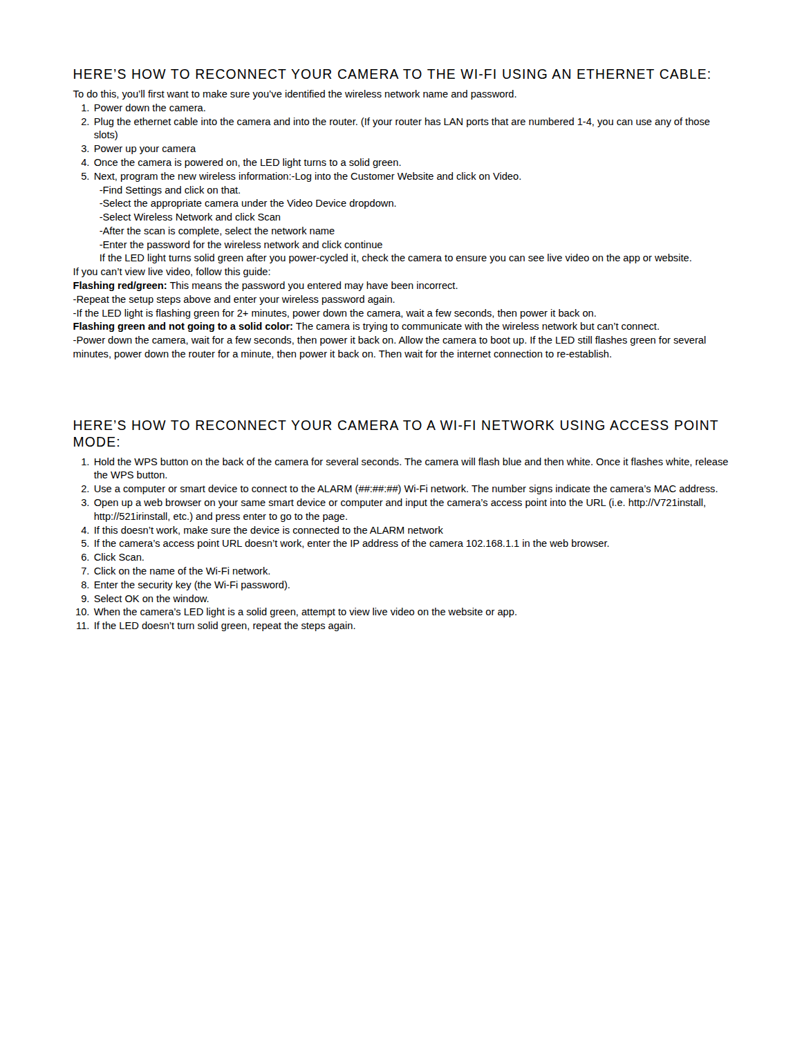HERE’S HOW TO RECONNECT YOUR CAMERA TO THE WI-FI USING AN ETHERNET CABLE:
To do this, you’ll first want to make sure you’ve identified the wireless network name and password.
Power down the camera.
Plug the ethernet cable into the camera and into the router. (If your router has LAN ports that are numbered 1-4, you can use any of those slots)
Power up your camera
Once the camera is powered on, the LED light turns to a solid green.
Next, program the new wireless information:-Log into the Customer Website and click on Video.
-Find Settings and click on that.
-Select the appropriate camera under the Video Device dropdown.
-Select Wireless Network and click Scan
-After the scan is complete, select the network name
-Enter the password for the wireless network and click continue
If the LED light turns solid green after you power-cycled it, check the camera to ensure you can see live video on the app or website.
If you can’t view live video, follow this guide:
Flashing red/green: This means the password you entered may have been incorrect.
-Repeat the setup steps above and enter your wireless password again.
-If the LED light is flashing green for 2+ minutes, power down the camera, wait a few seconds, then power it back on.
Flashing green and not going to a solid color: The camera is trying to communicate with the wireless network but can’t connect.
-Power down the camera, wait for a few seconds, then power it back on. Allow the camera to boot up. If the LED still flashes green for several minutes, power down the router for a minute, then power it back on. Then wait for the internet connection to re-establish.
HERE’S HOW TO RECONNECT YOUR CAMERA TO A WI-FI NETWORK USING ACCESS POINT MODE:
Hold the WPS button on the back of the camera for several seconds. The camera will flash blue and then white. Once it flashes white, release the WPS button.
Use a computer or smart device to connect to the ALARM (##:##:##) Wi-Fi network. The number signs indicate the camera’s MAC address.
Open up a web browser on your same smart device or computer and input the camera’s access point into the URL (i.e. http://V721install, http://521irinstall, etc.) and press enter to go to the page.
If this doesn’t work, make sure the device is connected to the ALARM network
If the camera’s access point URL doesn’t work, enter the IP address of the camera 102.168.1.1 in the web browser.
Click Scan.
Click on the name of the Wi-Fi network.
Enter the security key (the Wi-Fi password).
Select OK on the window.
When the camera’s LED light is a solid green, attempt to view live video on the website or app.
If the LED doesn’t turn solid green, repeat the steps again.